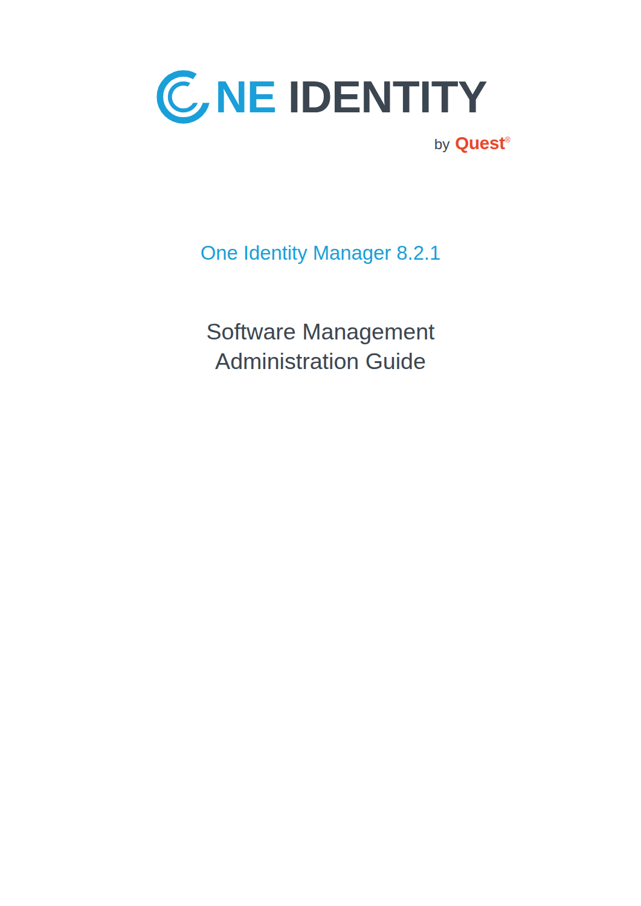NE IDENTITY
by Quest®
One Identity Manager 8.2.1
Software Management Administration Guide